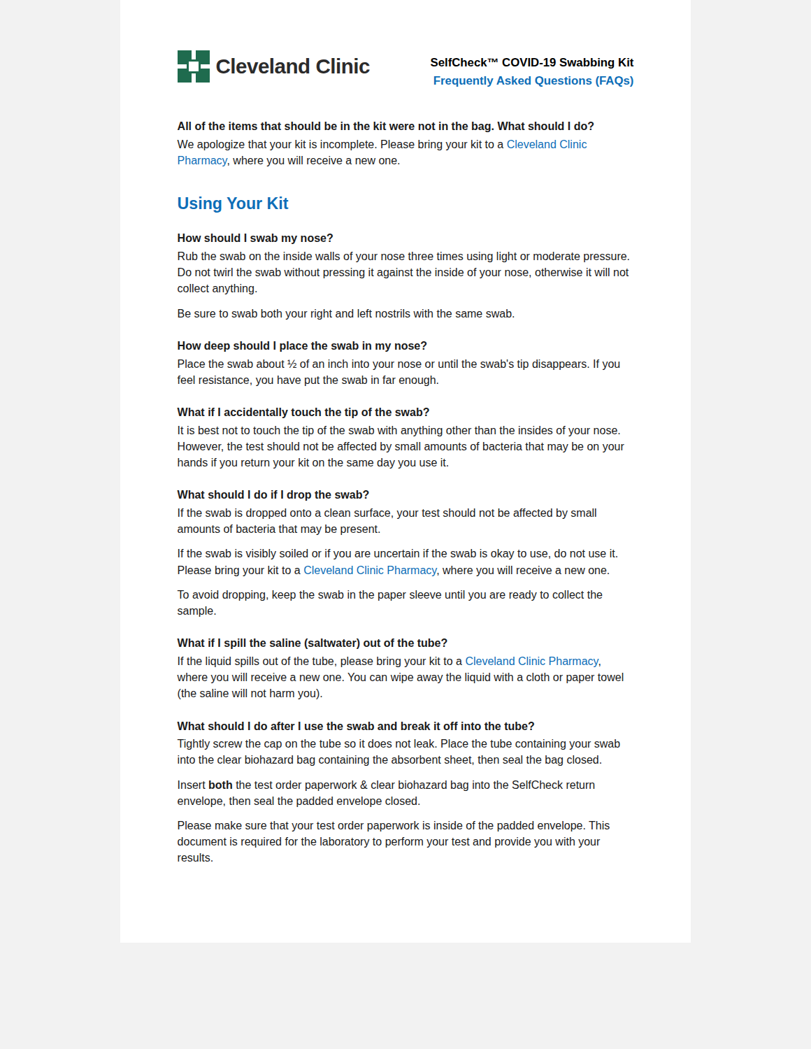Cleveland Clinic
SelfCheck™ COVID-19 Swabbing Kit
Frequently Asked Questions (FAQs)
All of the items that should be in the kit were not in the bag. What should I do?
We apologize that your kit is incomplete. Please bring your kit to a Cleveland Clinic Pharmacy, where you will receive a new one.
Using Your Kit
How should I swab my nose?
Rub the swab on the inside walls of your nose three times using light or moderate pressure. Do not twirl the swab without pressing it against the inside of your nose, otherwise it will not collect anything.
Be sure to swab both your right and left nostrils with the same swab.
How deep should I place the swab in my nose?
Place the swab about ½ of an inch into your nose or until the swab's tip disappears. If you feel resistance, you have put the swab in far enough.
What if I accidentally touch the tip of the swab?
It is best not to touch the tip of the swab with anything other than the insides of your nose. However, the test should not be affected by small amounts of bacteria that may be on your hands if you return your kit on the same day you use it.
What should I do if I drop the swab?
If the swab is dropped onto a clean surface, your test should not be affected by small amounts of bacteria that may be present.
If the swab is visibly soiled or if you are uncertain if the swab is okay to use, do not use it. Please bring your kit to a Cleveland Clinic Pharmacy, where you will receive a new one.
To avoid dropping, keep the swab in the paper sleeve until you are ready to collect the sample.
What if I spill the saline (saltwater) out of the tube?
If the liquid spills out of the tube, please bring your kit to a Cleveland Clinic Pharmacy, where you will receive a new one. You can wipe away the liquid with a cloth or paper towel (the saline will not harm you).
What should I do after I use the swab and break it off into the tube?
Tightly screw the cap on the tube so it does not leak. Place the tube containing your swab into the clear biohazard bag containing the absorbent sheet, then seal the bag closed.
Insert both the test order paperwork & clear biohazard bag into the SelfCheck return envelope, then seal the padded envelope closed.
Please make sure that your test order paperwork is inside of the padded envelope. This document is required for the laboratory to perform your test and provide you with your results.